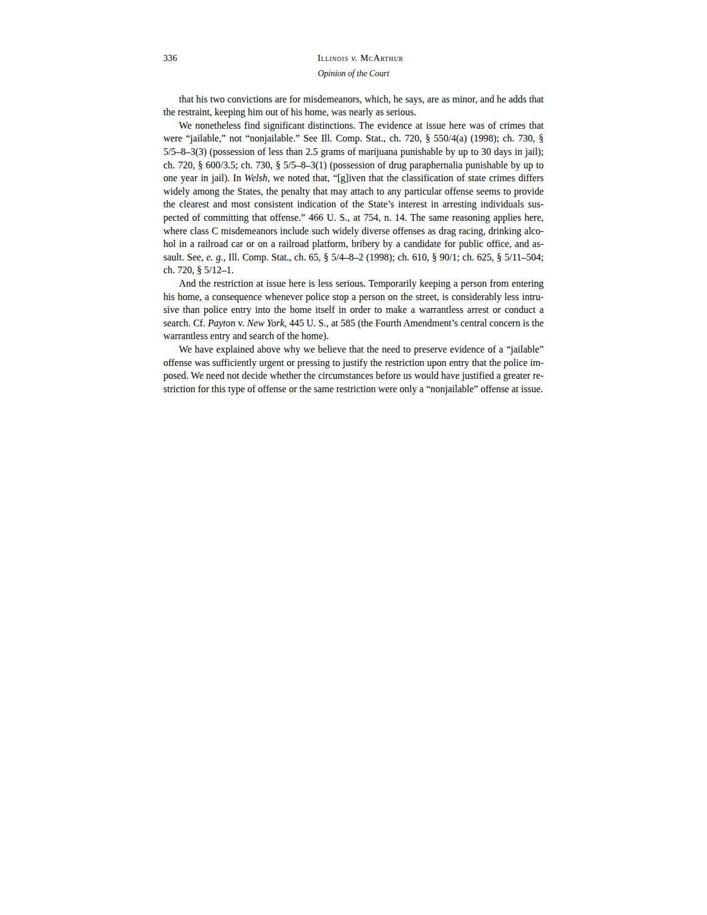336 Illinois v. McArthur
Opinion of the Court
that his two convictions are for misdemeanors, which, he says, are as minor, and he adds that the restraint, keeping him out of his home, was nearly as serious.
We nonetheless find significant distinctions. The evidence at issue here was of crimes that were “jailable,” not “nonjailable.” See Ill. Comp. Stat., ch. 720, § 550/4(a) (1998); ch. 730, § 5/5–8–3(3) (possession of less than 2.5 grams of marijuana punishable by up to 30 days in jail); ch. 720, § 600/3.5; ch. 730, § 5/5–8–3(1) (possession of drug paraphernalia punishable by up to one year in jail). In Welsh, we noted that, “[g]iven that the classification of state crimes differs widely among the States, the penalty that may attach to any particular offense seems to provide the clearest and most consistent indication of the State’s interest in arresting individuals suspected of committing that offense.” 466 U. S., at 754, n. 14. The same reasoning applies here, where class C misdemeanors include such widely diverse offenses as drag racing, drinking alcohol in a railroad car or on a railroad platform, bribery by a candidate for public office, and assault. See, e. g., Ill. Comp. Stat., ch. 65, § 5/4–8–2 (1998); ch. 610, § 90/1; ch. 625, § 5/11–504; ch. 720, § 5/12–1.
And the restriction at issue here is less serious. Temporarily keeping a person from entering his home, a consequence whenever police stop a person on the street, is considerably less intrusive than police entry into the home itself in order to make a warrantless arrest or conduct a search. Cf. Payton v. New York, 445 U. S., at 585 (the Fourth Amendment’s central concern is the warrantless entry and search of the home).
We have explained above why we believe that the need to preserve evidence of a “jailable” offense was sufficiently urgent or pressing to justify the restriction upon entry that the police imposed. We need not decide whether the circumstances before us would have justified a greater restriction for this type of offense or the same restriction were only a “nonjailable” offense at issue.